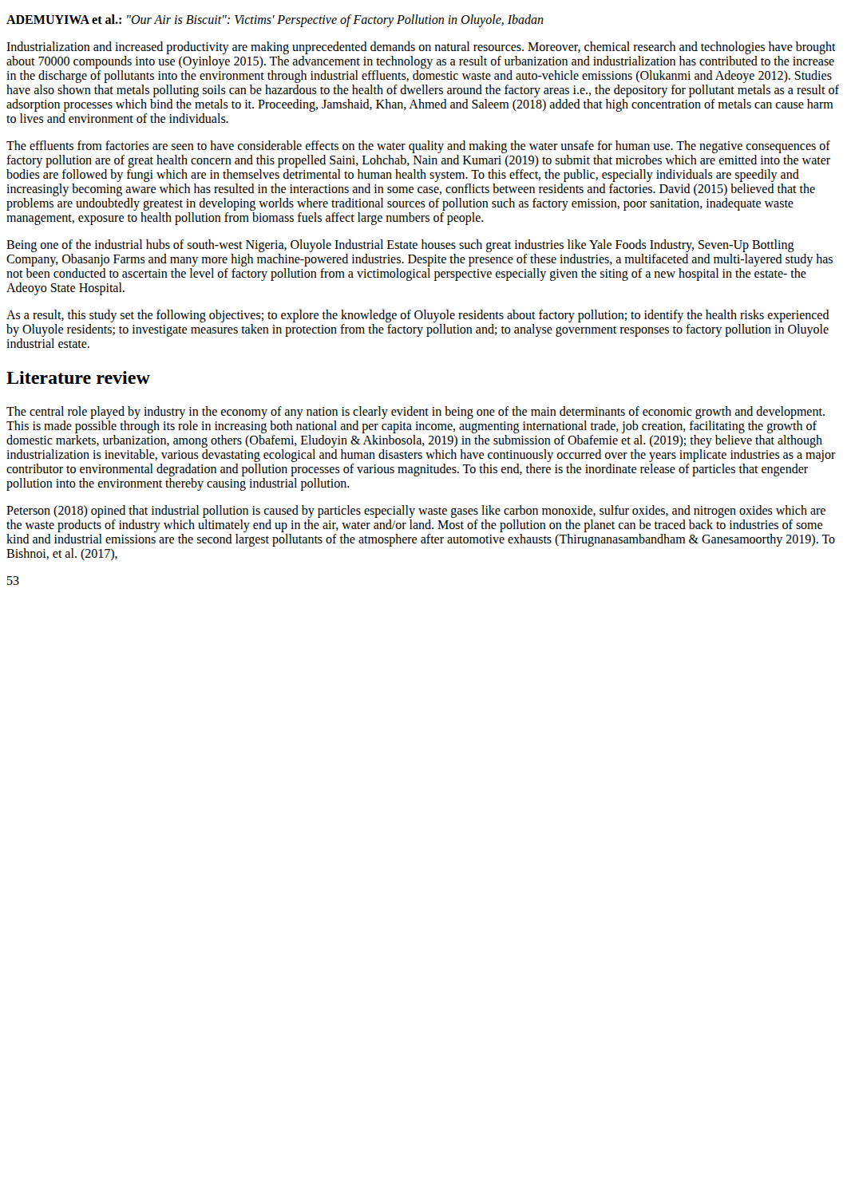ADEMUYIWA et al.: "Our Air is Biscuit": Victims' Perspective of Factory Pollution in Oluyole, Ibadan
Industrialization and increased productivity are making unprecedented demands on natural resources. Moreover, chemical research and technologies have brought about 70000 compounds into use (Oyinloye 2015). The advancement in technology as a result of urbanization and industrialization has contributed to the increase in the discharge of pollutants into the environment through industrial effluents, domestic waste and auto-vehicle emissions (Olukanmi and Adeoye 2012). Studies have also shown that metals polluting soils can be hazardous to the health of dwellers around the factory areas i.e., the depository for pollutant metals as a result of adsorption processes which bind the metals to it. Proceeding, Jamshaid, Khan, Ahmed and Saleem (2018) added that high concentration of metals can cause harm to lives and environment of the individuals.
The effluents from factories are seen to have considerable effects on the water quality and making the water unsafe for human use. The negative consequences of factory pollution are of great health concern and this propelled Saini, Lohchab, Nain and Kumari (2019) to submit that microbes which are emitted into the water bodies are followed by fungi which are in themselves detrimental to human health system. To this effect, the public, especially individuals are speedily and increasingly becoming aware which has resulted in the interactions and in some case, conflicts between residents and factories. David (2015) believed that the problems are undoubtedly greatest in developing worlds where traditional sources of pollution such as factory emission, poor sanitation, inadequate waste management, exposure to health pollution from biomass fuels affect large numbers of people.
Being one of the industrial hubs of south-west Nigeria, Oluyole Industrial Estate houses such great industries like Yale Foods Industry, Seven-Up Bottling Company, Obasanjo Farms and many more high machine-powered industries. Despite the presence of these industries, a multifaceted and multi-layered study has not been conducted to ascertain the level of factory pollution from a victimological perspective especially given the siting of a new hospital in the estate- the Adeoyo State Hospital.
As a result, this study set the following objectives; to explore the knowledge of Oluyole residents about factory pollution; to identify the health risks experienced by Oluyole residents; to investigate measures taken in protection from the factory pollution and; to analyse government responses to factory pollution in Oluyole industrial estate.
Literature review
The central role played by industry in the economy of any nation is clearly evident in being one of the main determinants of economic growth and development. This is made possible through its role in increasing both national and per capita income, augmenting international trade, job creation, facilitating the growth of domestic markets, urbanization, among others (Obafemi, Eludoyin & Akinbosola, 2019) in the submission of Obafemie et al. (2019); they believe that although industrialization is inevitable, various devastating ecological and human disasters which have continuously occurred over the years implicate industries as a major contributor to environmental degradation and pollution processes of various magnitudes. To this end, there is the inordinate release of particles that engender pollution into the environment thereby causing industrial pollution.
Peterson (2018) opined that industrial pollution is caused by particles especially waste gases like carbon monoxide, sulfur oxides, and nitrogen oxides which are the waste products of industry which ultimately end up in the air, water and/or land. Most of the pollution on the planet can be traced back to industries of some kind and industrial emissions are the second largest pollutants of the atmosphere after automotive exhausts (Thirugnanasambandham & Ganesamoorthy 2019). To Bishnoi, et al. (2017),
53